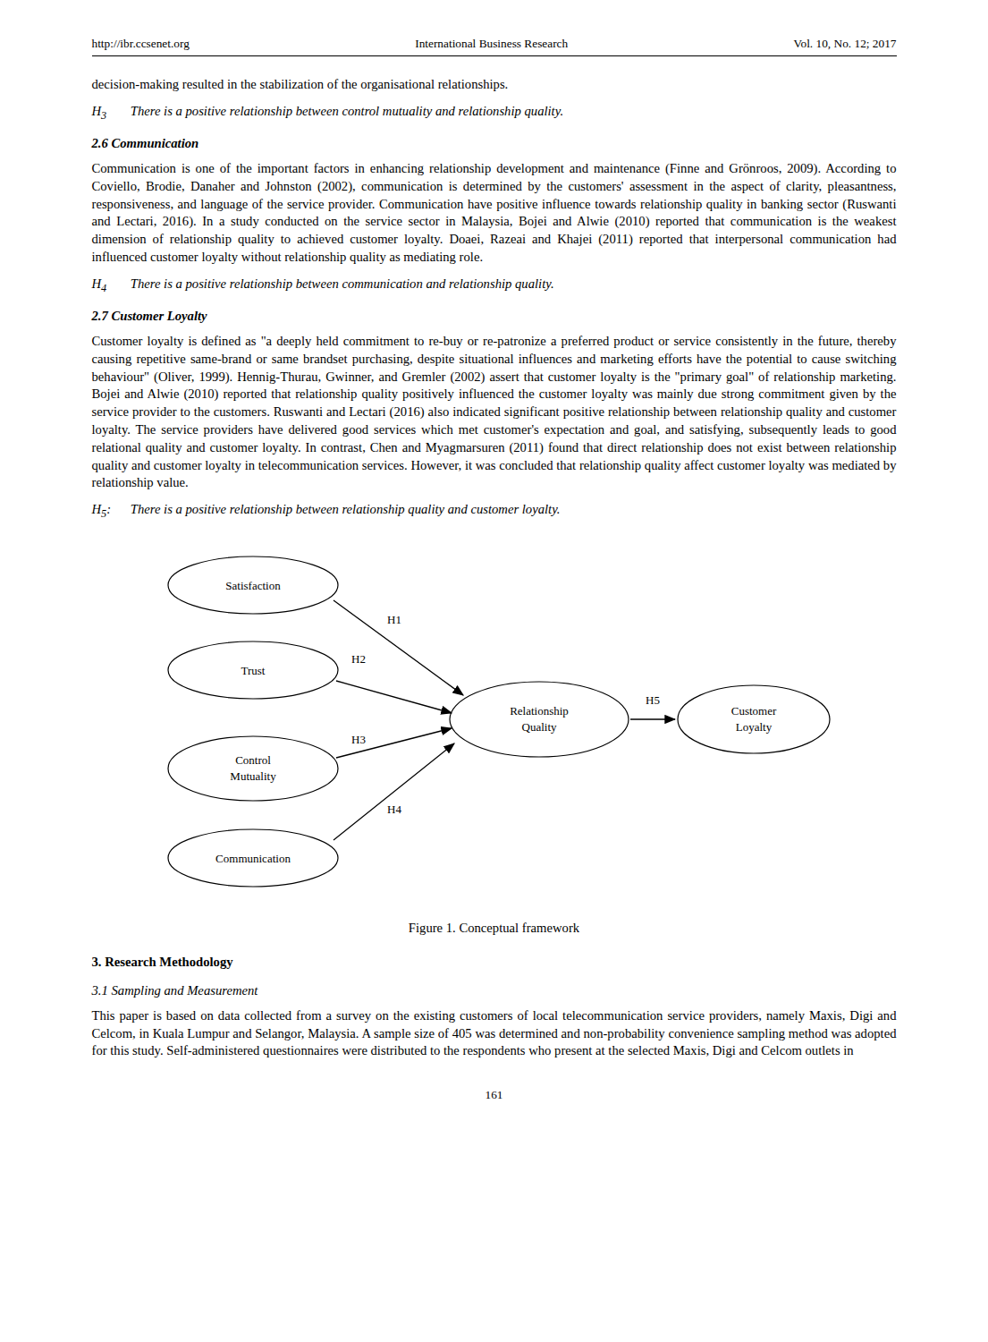http://ibr.ccsenet.org International Business Research Vol. 10, No. 12; 2017
decision-making resulted in the stabilization of the organisational relationships.
H3 There is a positive relationship between control mutuality and relationship quality.
2.6 Communication
Communication is one of the important factors in enhancing relationship development and maintenance (Finne and Grönroos, 2009). According to Coviello, Brodie, Danaher and Johnston (2002), communication is determined by the customers' assessment in the aspect of clarity, pleasantness, responsiveness, and language of the service provider. Communication have positive influence towards relationship quality in banking sector (Ruswanti and Lectari, 2016). In a study conducted on the service sector in Malaysia, Bojei and Alwie (2010) reported that communication is the weakest dimension of relationship quality to achieved customer loyalty. Doaei, Razeai and Khajei (2011) reported that interpersonal communication had influenced customer loyalty without relationship quality as mediating role.
H4 There is a positive relationship between communication and relationship quality.
2.7 Customer Loyalty
Customer loyalty is defined as "a deeply held commitment to re-buy or re-patronize a preferred product or service consistently in the future, thereby causing repetitive same-brand or same brandset purchasing, despite situational influences and marketing efforts have the potential to cause switching behaviour" (Oliver, 1999). Hennig-Thurau, Gwinner, and Gremler (2002) assert that customer loyalty is the "primary goal" of relationship marketing. Bojei and Alwie (2010) reported that relationship quality positively influenced the customer loyalty was mainly due strong commitment given by the service provider to the customers. Ruswanti and Lectari (2016) also indicated significant positive relationship between relationship quality and customer loyalty. The service providers have delivered good services which met customer's expectation and goal, and satisfying, subsequently leads to good relational quality and customer loyalty. In contrast, Chen and Myagmarsuren (2011) found that direct relationship does not exist between relationship quality and customer loyalty in telecommunication services. However, it was concluded that relationship quality affect customer loyalty was mediated by relationship value.
H5: There is a positive relationship between relationship quality and customer loyalty.
Satisfaction Trust Control Mutuality Communication Relationship Quality Customer Loyalty H1 H2 H3 H4 H5
Figure 1. Conceptual framework
3. Research Methodology
3.1 Sampling and Measurement
This paper is based on data collected from a survey on the existing customers of local telecommunication service providers, namely Maxis, Digi and Celcom, in Kuala Lumpur and Selangor, Malaysia. A sample size of 405 was determined and non-probability convenience sampling method was adopted for this study. Self-administered questionnaires were distributed to the respondents who present at the selected Maxis, Digi and Celcom outlets in
161